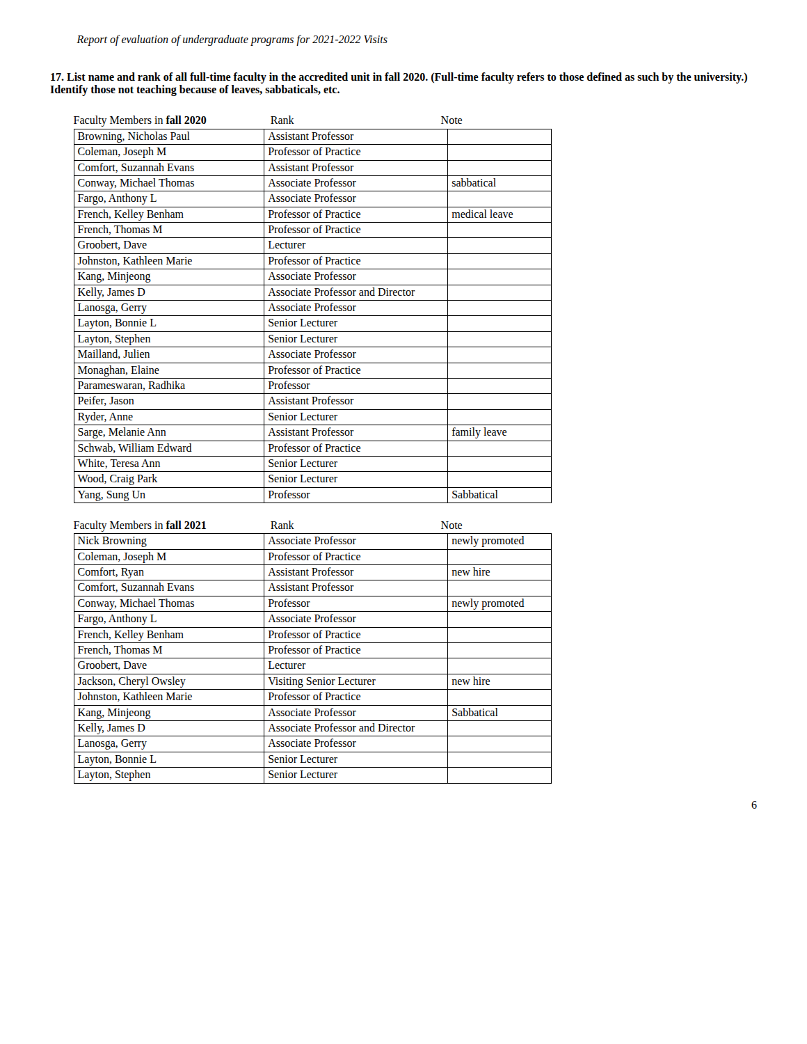Report of evaluation of undergraduate programs for 2021-2022 Visits
17. List name and rank of all full-time faculty in the accredited unit in fall 2020. (Full-time faculty refers to those defined as such by the university.) Identify those not teaching because of leaves, sabbaticals, etc.
Faculty Members in fall 2020 Rank Note
| Browning, Nicholas Paul | Assistant Professor | |
| Coleman, Joseph M | Professor of Practice | |
| Comfort, Suzannah Evans | Assistant Professor | |
| Conway, Michael Thomas | Associate Professor | sabbatical |
| Fargo, Anthony L | Associate Professor | |
| French, Kelley Benham | Professor of Practice | medical leave |
| French, Thomas M | Professor of Practice | |
| Groobert, Dave | Lecturer | |
| Johnston, Kathleen Marie | Professor of Practice | |
| Kang, Minjeong | Associate Professor | |
| Kelly, James D | Associate Professor and Director | |
| Lanosga, Gerry | Associate Professor | |
| Layton, Bonnie L | Senior Lecturer | |
| Layton, Stephen | Senior Lecturer | |
| Mailland, Julien | Associate Professor | |
| Monaghan, Elaine | Professor of Practice | |
| Parameswaran, Radhika | Professor | |
| Peifer, Jason | Assistant Professor | |
| Ryder, Anne | Senior Lecturer | |
| Sarge, Melanie Ann | Assistant Professor | family leave |
| Schwab, William Edward | Professor of Practice | |
| White, Teresa Ann | Senior Lecturer | |
| Wood, Craig Park | Senior Lecturer | |
| Yang, Sung Un | Professor | Sabbatical |
Faculty Members in fall 2021 Rank Note
| Nick Browning | Associate Professor | newly promoted |
| Coleman, Joseph M | Professor of Practice | |
| Comfort, Ryan | Assistant Professor | new hire |
| Comfort, Suzannah Evans | Assistant Professor | |
| Conway, Michael Thomas | Professor | newly promoted |
| Fargo, Anthony L | Associate Professor | |
| French, Kelley Benham | Professor of Practice | |
| French, Thomas M | Professor of Practice | |
| Groobert, Dave | Lecturer | |
| Jackson, Cheryl Owsley | Visiting Senior Lecturer | new hire |
| Johnston, Kathleen Marie | Professor of Practice | |
| Kang, Minjeong | Associate Professor | Sabbatical |
| Kelly, James D | Associate Professor and Director | |
| Lanosga, Gerry | Associate Professor | |
| Layton, Bonnie L | Senior Lecturer | |
| Layton, Stephen | Senior Lecturer | |
6